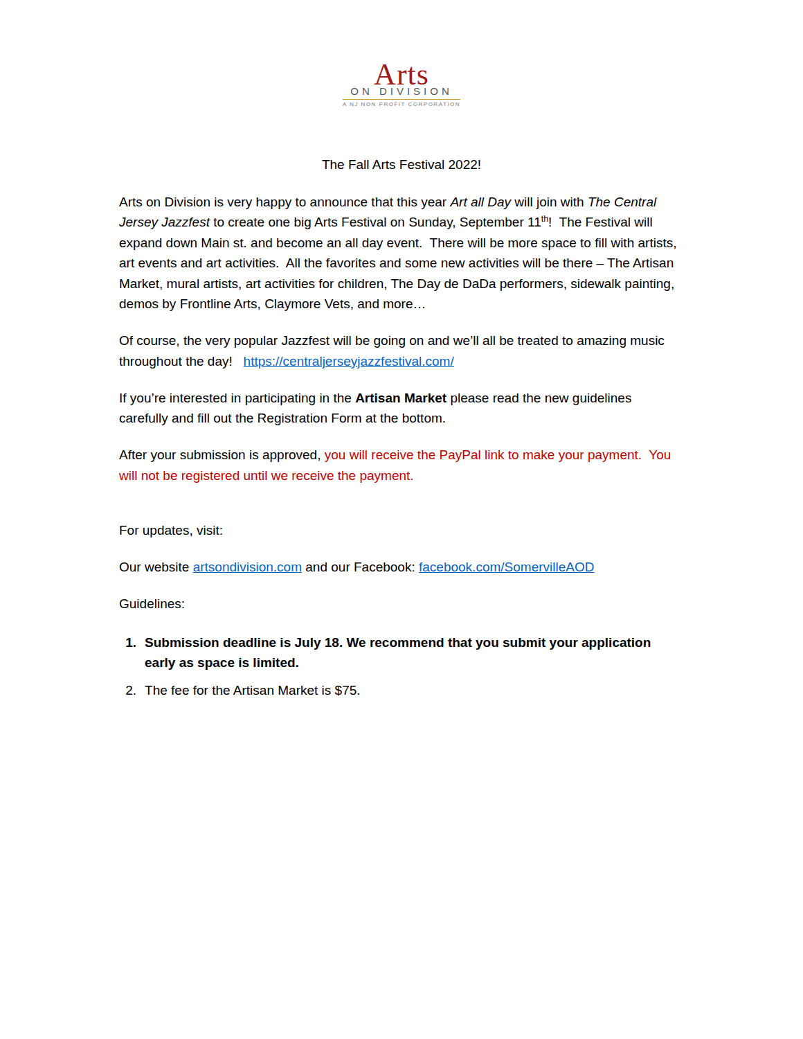Arts
ON DIVISION
A NJ NON PROFIT CORPORATION
The Fall Arts Festival 2022!
Arts on Division is very happy to announce that this year Art all Day will join with The Central Jersey Jazzfest to create one big Arts Festival on Sunday, September 11th! The Festival will expand down Main st. and become an all day event. There will be more space to fill with artists, art events and art activities. All the favorites and some new activities will be there – The Artisan Market, mural artists, art activities for children, The Day de DaDa performers, sidewalk painting, demos by Frontline Arts, Claymore Vets, and more…
Of course, the very popular Jazzfest will be going on and we’ll all be treated to amazing music throughout the day! https://centraljerseyjazzfestival.com/
If you’re interested in participating in the Artisan Market please read the new guidelines carefully and fill out the Registration Form at the bottom.
After your submission is approved, you will receive the PayPal link to make your payment. You will not be registered until we receive the payment.
For updates, visit:
Our website artsondivision.com and our Facebook: facebook.com/SomervilleAOD
Guidelines:
Submission deadline is July 18. We recommend that you submit your application early as space is limited.
The fee for the Artisan Market is $75.